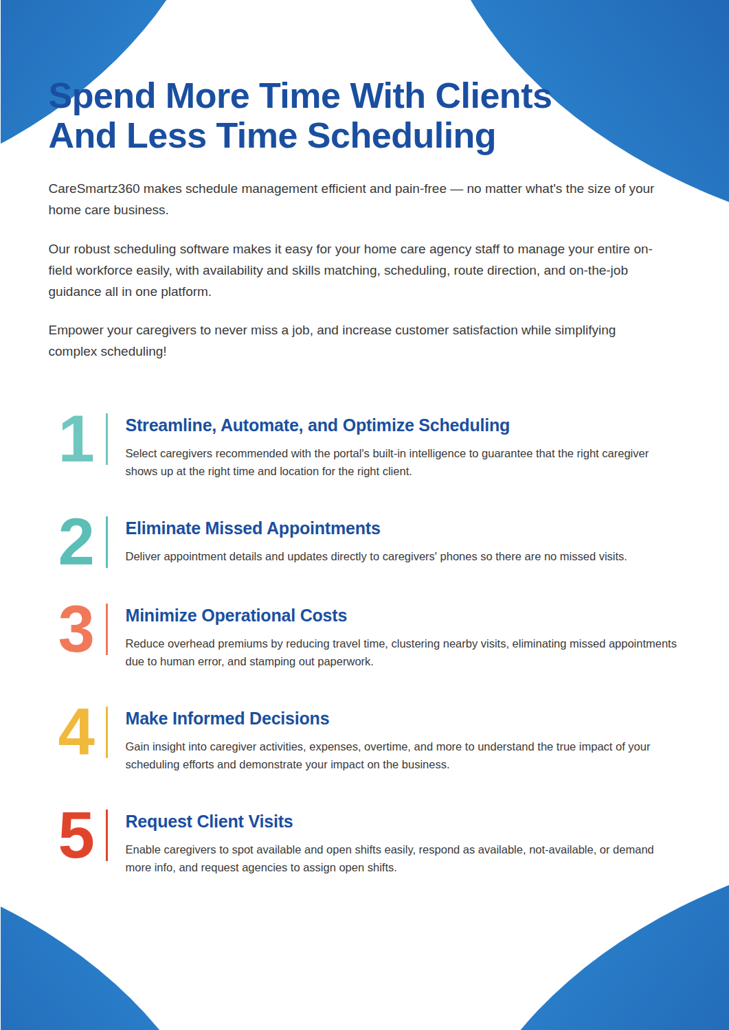Spend More Time With Clients
And Less Time Scheduling
CareSmartz360 makes schedule management efficient and pain-free — no matter what's the size of your home care business.
Our robust scheduling software makes it easy for your home care agency staff to manage your entire on-field workforce easily, with availability and skills matching, scheduling, route direction, and on-the-job guidance all in one platform.
Empower your caregivers to never miss a job, and increase customer satisfaction while simplifying complex scheduling!
1
Streamline, Automate, and Optimize Scheduling
Select caregivers recommended with the portal's built-in intelligence to guarantee that the right caregiver shows up at the right time and location for the right client.
2
Eliminate Missed Appointments
Deliver appointment details and updates directly to caregivers' phones so there are no missed visits.
3
Minimize Operational Costs
Reduce overhead premiums by reducing travel time, clustering nearby visits, eliminating missed appointments due to human error, and stamping out paperwork.
4
Make Informed Decisions
Gain insight into caregiver activities, expenses, overtime, and more to understand the true impact of your scheduling efforts and demonstrate your impact on the business.
5
Request Client Visits
Enable caregivers to spot available and open shifts easily, respond as available, not-available, or demand more info, and request agencies to assign open shifts.